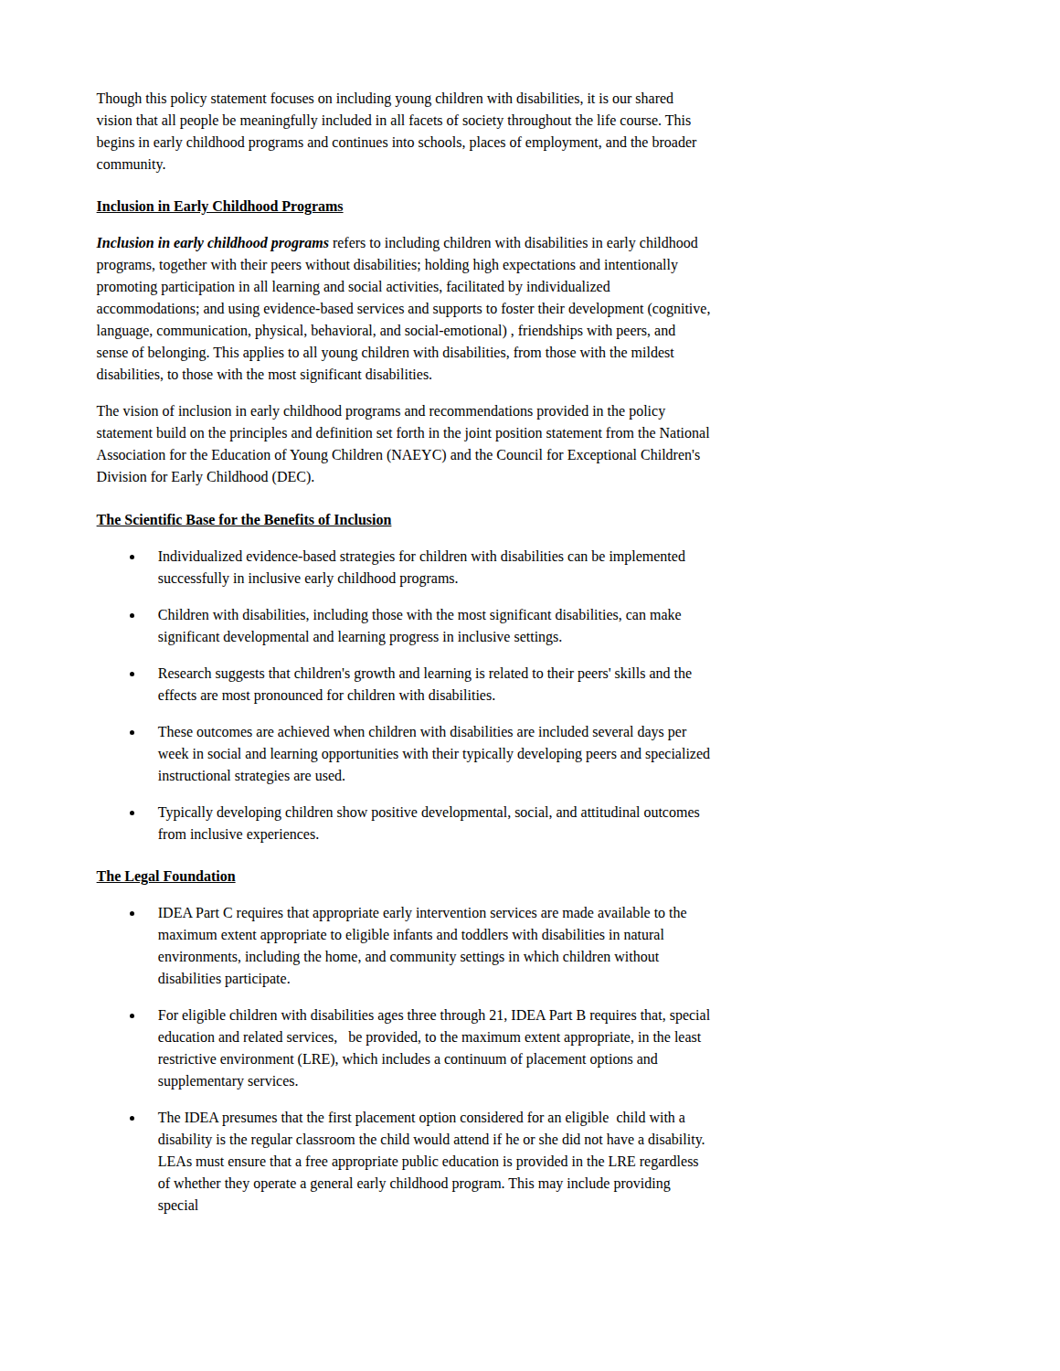Though this policy statement focuses on including young children with disabilities, it is our shared vision that all people be meaningfully included in all facets of society throughout the life course. This begins in early childhood programs and continues into schools, places of employment, and the broader community.
Inclusion in Early Childhood Programs
Inclusion in early childhood programs refers to including children with disabilities in early childhood programs, together with their peers without disabilities; holding high expectations and intentionally promoting participation in all learning and social activities, facilitated by individualized accommodations; and using evidence-based services and supports to foster their development (cognitive, language, communication, physical, behavioral, and social-emotional) , friendships with peers, and sense of belonging. This applies to all young children with disabilities, from those with the mildest disabilities, to those with the most significant disabilities.
The vision of inclusion in early childhood programs and recommendations provided in the policy statement build on the principles and definition set forth in the joint position statement from the National Association for the Education of Young Children (NAEYC) and the Council for Exceptional Children's Division for Early Childhood (DEC).
The Scientific Base for the Benefits of Inclusion
Individualized evidence-based strategies for children with disabilities can be implemented successfully in inclusive early childhood programs.
Children with disabilities, including those with the most significant disabilities, can make significant developmental and learning progress in inclusive settings.
Research suggests that children's growth and learning is related to their peers' skills and the effects are most pronounced for children with disabilities.
These outcomes are achieved when children with disabilities are included several days per week in social and learning opportunities with their typically developing peers and specialized instructional strategies are used.
Typically developing children show positive developmental, social, and attitudinal outcomes from inclusive experiences.
The Legal Foundation
IDEA Part C requires that appropriate early intervention services are made available to the maximum extent appropriate to eligible infants and toddlers with disabilities in natural environments, including the home, and community settings in which children without disabilities participate.
For eligible children with disabilities ages three through 21, IDEA Part B requires that, special education and related services, be provided, to the maximum extent appropriate, in the least restrictive environment (LRE), which includes a continuum of placement options and supplementary services.
The IDEA presumes that the first placement option considered for an eligible child with a disability is the regular classroom the child would attend if he or she did not have a disability. LEAs must ensure that a free appropriate public education is provided in the LRE regardless of whether they operate a general early childhood program. This may include providing special